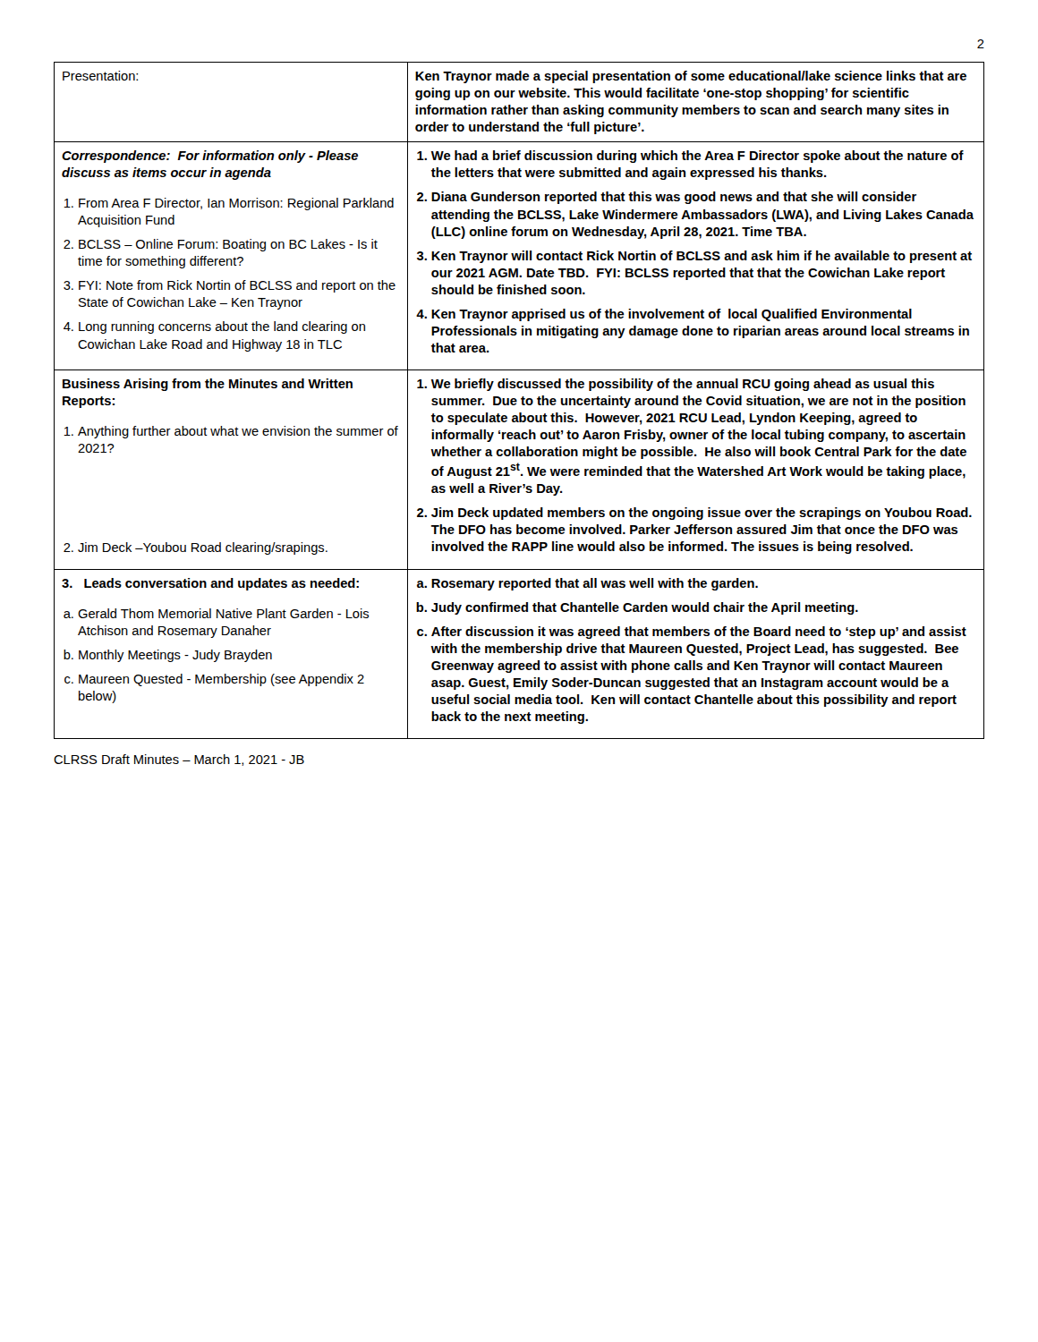2
| Presentation: | Ken Traynor made a special presentation of some educational/lake science links that are going up on our website. This would facilitate ‘one-stop shopping’ for scientific information rather than asking community members to scan and search many sites in order to understand the ‘full picture’. |
| Correspondence: For information only - Please discuss as items occur in agenda From Area F Director, Ian Morrison: Regional Parkland Acquisition Fund BCLSS – Online Forum: Boating on BC Lakes - Is it time for something different? FYI: Note from Rick Nortin of BCLSS and report on the State of Cowichan Lake – Ken Traynor Long running concerns about the land clearing on Cowichan Lake Road and Highway 18 in TLC | We had a brief discussion during which the Area F Director spoke about the nature of the letters that were submitted and again expressed his thanks. Diana Gunderson reported that this was good news and that she will consider attending the BCLSS, Lake Windermere Ambassadors (LWA), and Living Lakes Canada (LLC) online forum on Wednesday, April 28, 2021. Time TBA. Ken Traynor will contact Rick Nortin of BCLSS and ask him if he available to present at our 2021 AGM. Date TBD. FYI: BCLSS reported that that the Cowichan Lake report should be finished soon. Ken Traynor apprised us of the involvement of local Qualified Environmental Professionals in mitigating any damage done to riparian areas around local streams in that area. |
| Business Arising from the Minutes and Written Reports: Anything further about what we envision the summer of 2021? Jim Deck –Youbou Road clearing/srapings. | We briefly discussed the possibility of the annual RCU going ahead as usual this summer. Due to the uncertainty around the Covid situation, we are not in the position to speculate about this. However, 2021 RCU Lead, Lyndon Keeping, agreed to informally ‘reach out’ to Aaron Frisby, owner of the local tubing company, to ascertain whether a collaboration might be possible. He also will book Central Park for the date of August 21 st . We were reminded that the Watershed Art Work would be taking place, as well a River’s Day. Jim Deck updated members on the ongoing issue over the scrapings on Youbou Road. The DFO has become involved. Parker Jefferson assured Jim that once the DFO was involved the RAPP line would also be informed. The issues is being resolved. |
| 3. Leads conversation and updates as needed: Gerald Thom Memorial Native Plant Garden - Lois Atchison and Rosemary Danaher Monthly Meetings - Judy Brayden Maureen Quested - Membership (see Appendix 2 below) | Rosemary reported that all was well with the garden. Judy confirmed that Chantelle Carden would chair the April meeting. After discussion it was agreed that members of the Board need to ‘step up’ and assist with the membership drive that Maureen Quested, Project Lead, has suggested. Bee Greenway agreed to assist with phone calls and Ken Traynor will contact Maureen asap. Guest, Emily Soder-Duncan suggested that an Instagram account would be a useful social media tool. Ken will contact Chantelle about this possibility and report back to the next meeting. |
CLRSS Draft Minutes – March 1, 2021 - JB